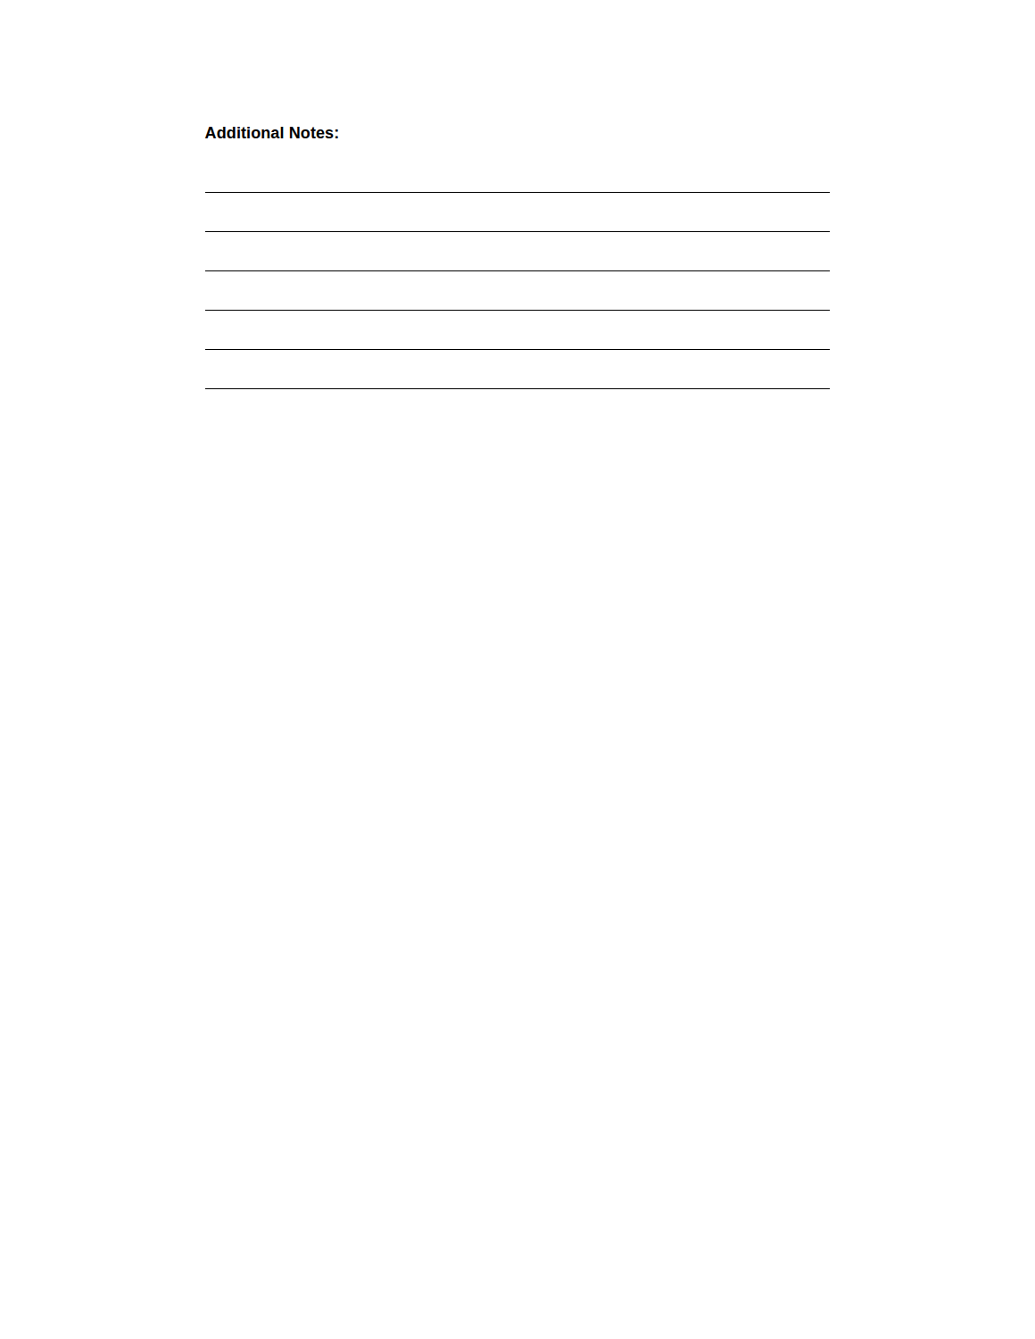Additional Notes:
_______________________________________________________________________________________________________________
___________________________________________________________________________________________________
_______________________________________________________________________________________________________________
______________________________________________________________________________________________________________
______________________________________________________________________________________________________________
_________________________________________________________________________________________________